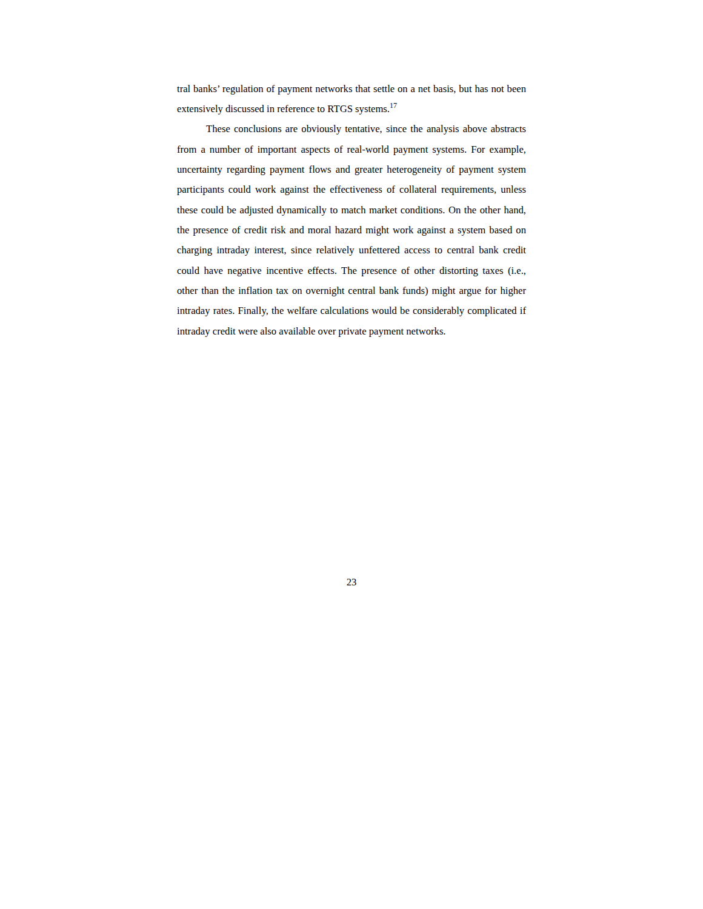tral banks’ regulation of payment networks that settle on a net basis, but has not been extensively discussed in reference to RTGS systems.17
These conclusions are obviously tentative, since the analysis above abstracts from a number of important aspects of real-world payment systems. For example, uncertainty regarding payment flows and greater heterogeneity of payment system participants could work against the effectiveness of collateral requirements, unless these could be adjusted dynamically to match market conditions. On the other hand, the presence of credit risk and moral hazard might work against a system based on charging intraday interest, since relatively unfettered access to central bank credit could have negative incentive effects. The presence of other distorting taxes (i.e., other than the inflation tax on overnight central bank funds) might argue for higher intraday rates. Finally, the welfare calculations would be considerably complicated if intraday credit were also available over private payment networks.
23